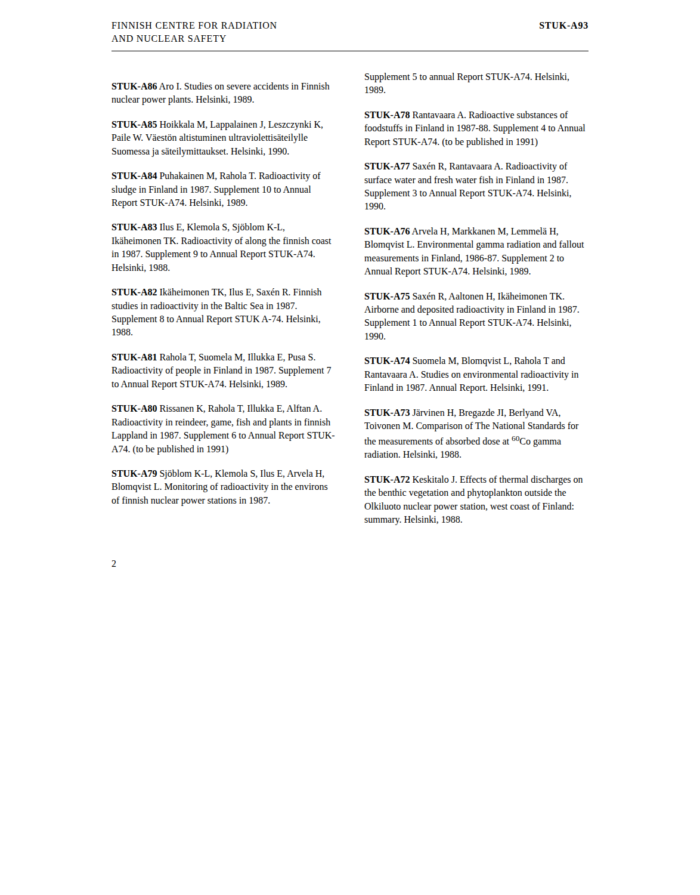Finnish Centre for Radiation
and Nuclear Safety
STUK-A93
STUK-A86 Aro I. Studies on severe accidents in Finnish nuclear power plants. Helsinki, 1989.
STUK-A85 Hoikkala M, Lappalainen J, Leszczynki K, Paile W. Väestön altistuminen ultraviolettisäteilylle Suomessa ja säteilymittaukset. Helsinki, 1990.
STUK-A84 Puhakainen M, Rahola T. Radioactivity of sludge in Finland in 1987. Supplement 10 to Annual Report STUK-A74. Helsinki, 1989.
STUK-A83 Ilus E, Klemola S, Sjöblom K-L, Ikäheimonen TK. Radioactivity of along the finnish coast in 1987. Supplement 9 to Annual Report STUK-A74. Helsinki, 1988.
STUK-A82 Ikäheimonen TK, Ilus E, Saxén R. Finnish studies in radioactivity in the Baltic Sea in 1987. Supplement 8 to Annual Report STUK A-74. Helsinki, 1988.
STUK-A81 Rahola T, Suomela M, Illukka E, Pusa S. Radioactivity of people in Finland in 1987. Supplement 7 to Annual Report STUK-A74. Helsinki, 1989.
STUK-A80 Rissanen K, Rahola T, Illukka E, Alftan A. Radioactivity in reindeer, game, fish and plants in finnish Lappland in 1987. Supplement 6 to Annual Report STUK-A74. (to be published in 1991)
STUK-A79 Sjöblom K-L, Klemola S, Ilus E, Arvela H, Blomqvist L. Monitoring of radioactivity in the environs of finnish nuclear power stations in 1987.
Supplement 5 to annual Report STUK-A74. Helsinki, 1989.
STUK-A78 Rantavaara A. Radioactive substances of foodstuffs in Finland in 1987-88. Supplement 4 to Annual Report STUK-A74. (to be published in 1991)
STUK-A77 Saxén R, Rantavaara A. Radioactivity of surface water and fresh water fish in Finland in 1987. Supplement 3 to Annual Report STUK-A74. Helsinki, 1990.
STUK-A76 Arvela H, Markkanen M, Lemmelä H, Blomqvist L. Environmental gamma radiation and fallout measurements in Finland, 1986-87. Supplement 2 to Annual Report STUK-A74. Helsinki, 1989.
STUK-A75 Saxén R, Aaltonen H, Ikäheimonen TK. Airborne and deposited radioactivity in Finland in 1987. Supplement 1 to Annual Report STUK-A74. Helsinki, 1990.
STUK-A74 Suomela M, Blomqvist L, Rahola T and Rantavaara A. Studies on environmental radioactivity in Finland in 1987. Annual Report. Helsinki, 1991.
STUK-A73 Järvinen H, Bregazde JI, Berlyand VA, Toivonen M. Comparison of The National Standards for the measurements of absorbed dose at 60Co gamma radiation. Helsinki, 1988.
STUK-A72 Keskitalo J. Effects of thermal discharges on the benthic vegetation and phytoplankton outside the Olkiluoto nuclear power station, west coast of Finland: summary. Helsinki, 1988.
2